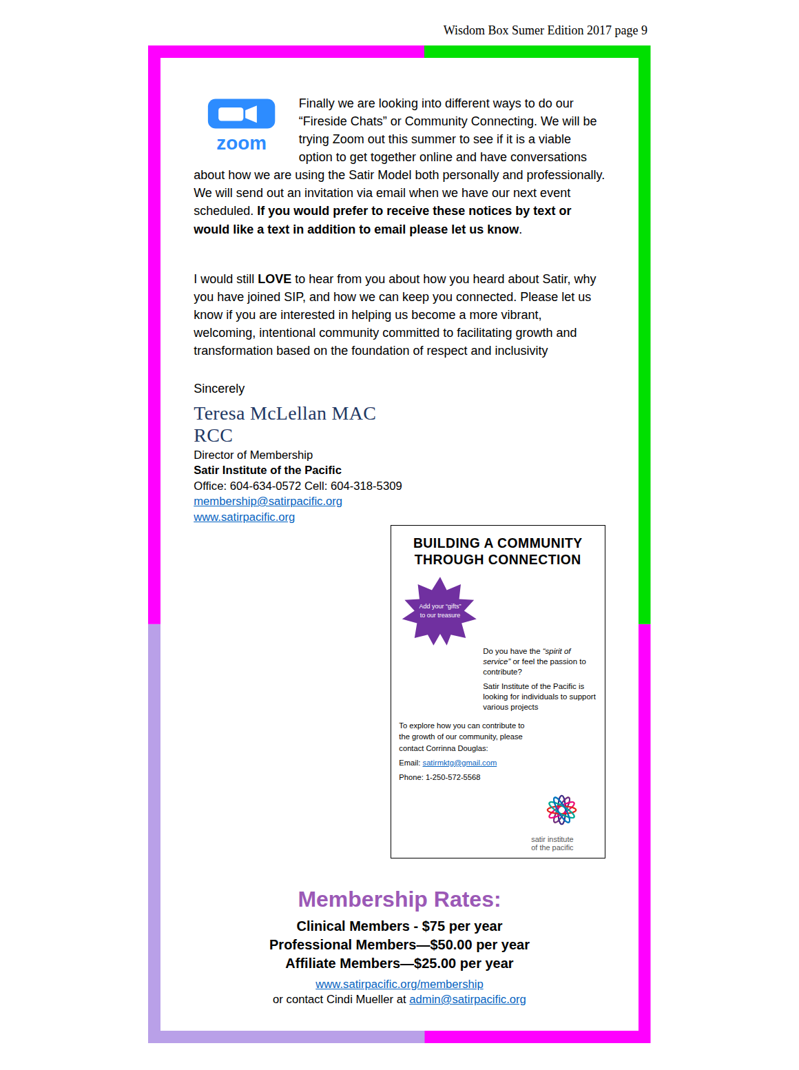Wisdom Box Sumer Edition 2017 page 9
zoom
Finally we are looking into different ways to do our “Fireside Chats” or Community Connecting. We will be trying Zoom out this summer to see if it is a viable option to get together online and have conversations about how we are using the Satir Model both personally and professionally. We will send out an invitation via email when we have our next event scheduled. If you would prefer to receive these notices by text or would like a text in addition to email please let us know.
I would still LOVE to hear from you about how you heard about Satir, why you have joined SIP, and how we can keep you connected. Please let us know if you are interested in helping us become a more vibrant, welcoming, intentional community committed to facilitating growth and transformation based on the foundation of respect and inclusivity
Sincerely
Teresa McLellan MAC RCC
Director of Membership
Satir Institute of the Pacific
Office: 604-634-0572 Cell: 604-318-5309
membership@satirpacific.org
www.satirpacific.org
BUILDING A COMMUNITY
THROUGH CONNECTION
Add your “gifts” to our treasure
Do you have the “spirit of service” or feel the passion to contribute?
Satir Institute of the Pacific is looking for individuals to support various projects
To explore how you can contribute to the growth of our community, please contact Corrinna Douglas:
Email: satirmktg@gmail.com
Phone: 1-250-572-5568
satir institute
of the pacific
Membership Rates:
Clinical Members - $75 per year
Professional Members—$50.00 per year
Affiliate Members—$25.00 per year
www.satirpacific.org/membership
or contact Cindi Mueller at admin@satirpacific.org